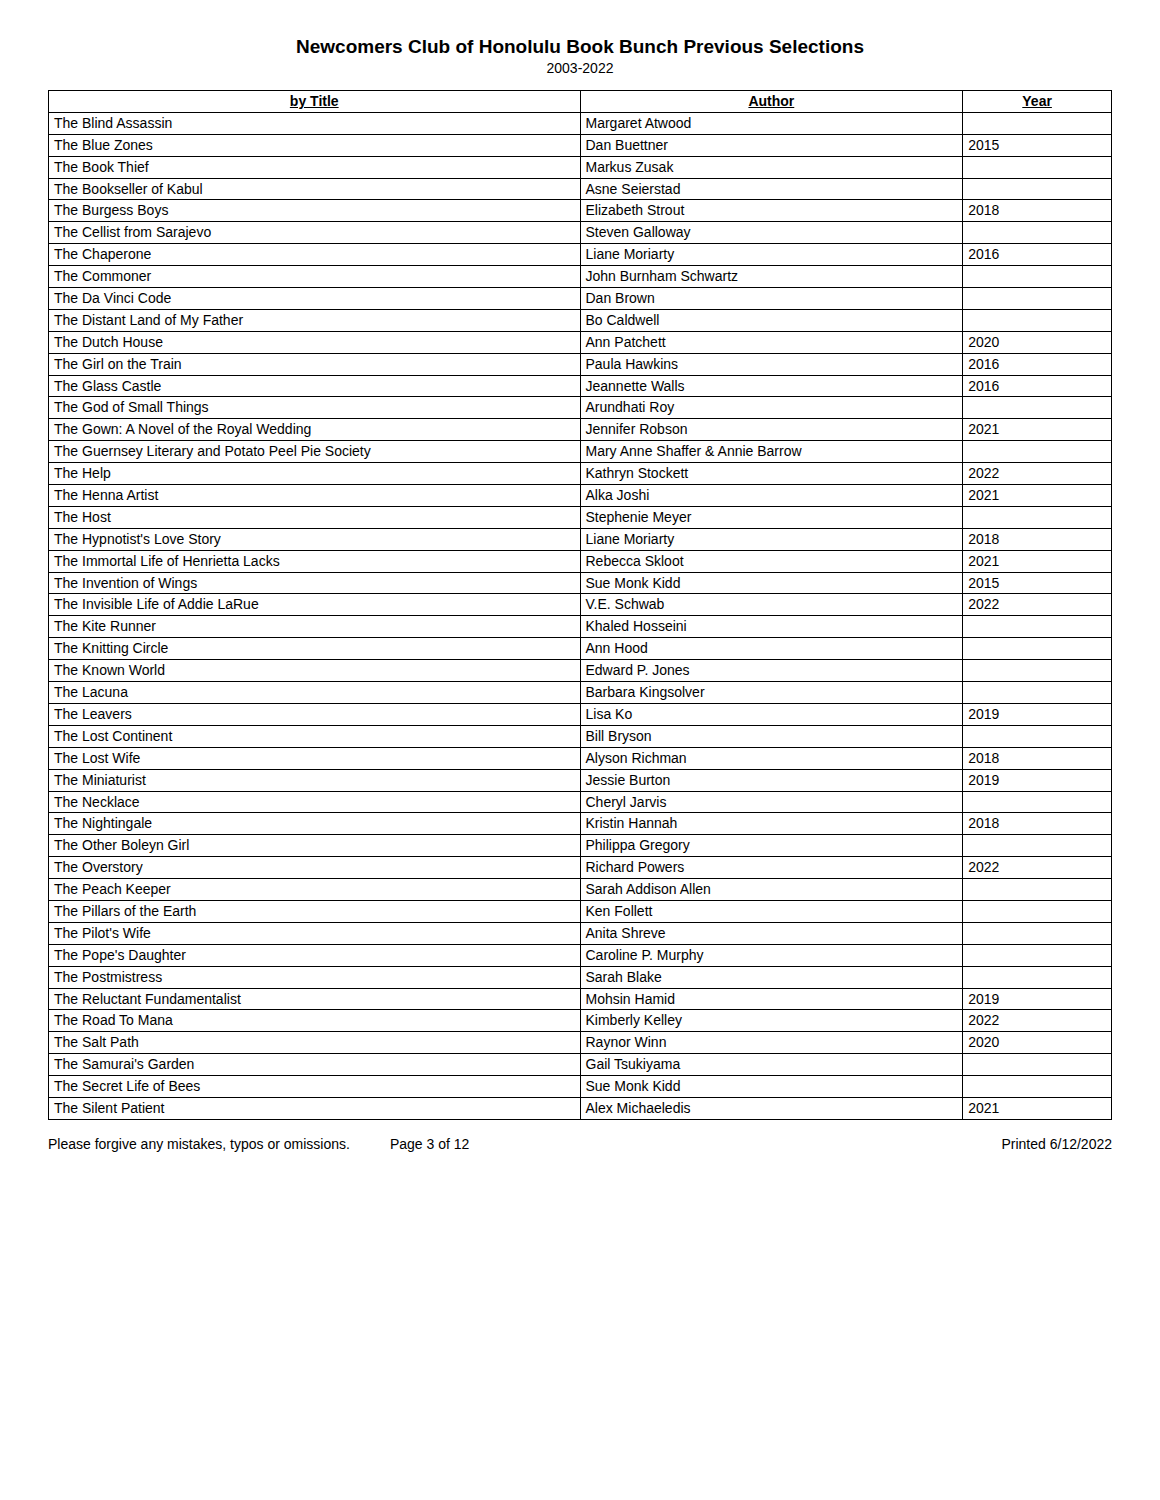Newcomers Club of Honolulu Book Bunch Previous Selections
2003-2022
| by Title | Author | Year |
| --- | --- | --- |
| The Blind Assassin | Margaret Atwood | |
| The Blue Zones | Dan Buettner | 2015 |
| The Book Thief | Markus Zusak | |
| The Bookseller of Kabul | Asne Seierstad | |
| The Burgess Boys | Elizabeth Strout | 2018 |
| The Cellist from Sarajevo | Steven Galloway | |
| The Chaperone | Liane Moriarty | 2016 |
| The Commoner | John Burnham Schwartz | |
| The Da Vinci Code | Dan Brown | |
| The Distant Land of My Father | Bo Caldwell | |
| The Dutch House | Ann Patchett | 2020 |
| The Girl on the Train | Paula Hawkins | 2016 |
| The Glass Castle | Jeannette Walls | 2016 |
| The God of Small Things | Arundhati Roy | |
| The Gown: A Novel of the Royal Wedding | Jennifer Robson | 2021 |
| The Guernsey Literary and Potato Peel Pie Society | Mary Anne Shaffer & Annie Barrow | |
| The Help | Kathryn Stockett | 2022 |
| The Henna Artist | Alka Joshi | 2021 |
| The Host | Stephenie Meyer | |
| The Hypnotist's Love Story | Liane Moriarty | 2018 |
| The Immortal Life of Henrietta Lacks | Rebecca Skloot | 2021 |
| The Invention of Wings | Sue Monk Kidd | 2015 |
| The Invisible Life of Addie LaRue | V.E. Schwab | 2022 |
| The Kite Runner | Khaled Hosseini | |
| The Knitting Circle | Ann Hood | |
| The Known World | Edward P. Jones | |
| The Lacuna | Barbara Kingsolver | |
| The Leavers | Lisa Ko | 2019 |
| The Lost Continent | Bill Bryson | |
| The Lost Wife | Alyson Richman | 2018 |
| The Miniaturist | Jessie Burton | 2019 |
| The Necklace | Cheryl Jarvis | |
| The Nightingale | Kristin Hannah | 2018 |
| The Other Boleyn Girl | Philippa Gregory | |
| The Overstory | Richard Powers | 2022 |
| The Peach Keeper | Sarah Addison Allen | |
| The Pillars of the Earth | Ken Follett | |
| The Pilot's Wife | Anita Shreve | |
| The Pope's Daughter | Caroline P. Murphy | |
| The Postmistress | Sarah Blake | |
| The Reluctant Fundamentalist | Mohsin Hamid | 2019 |
| The Road To Mana | Kimberly Kelley | 2022 |
| The Salt Path | Raynor Winn | 2020 |
| The Samurai's Garden | Gail Tsukiyama | |
| The Secret Life of Bees | Sue Monk Kidd | |
| The Silent Patient | Alex Michaeledis | 2021 |
Please forgive any mistakes, typos or omissions.
Page 3 of 12
Printed 6/12/2022